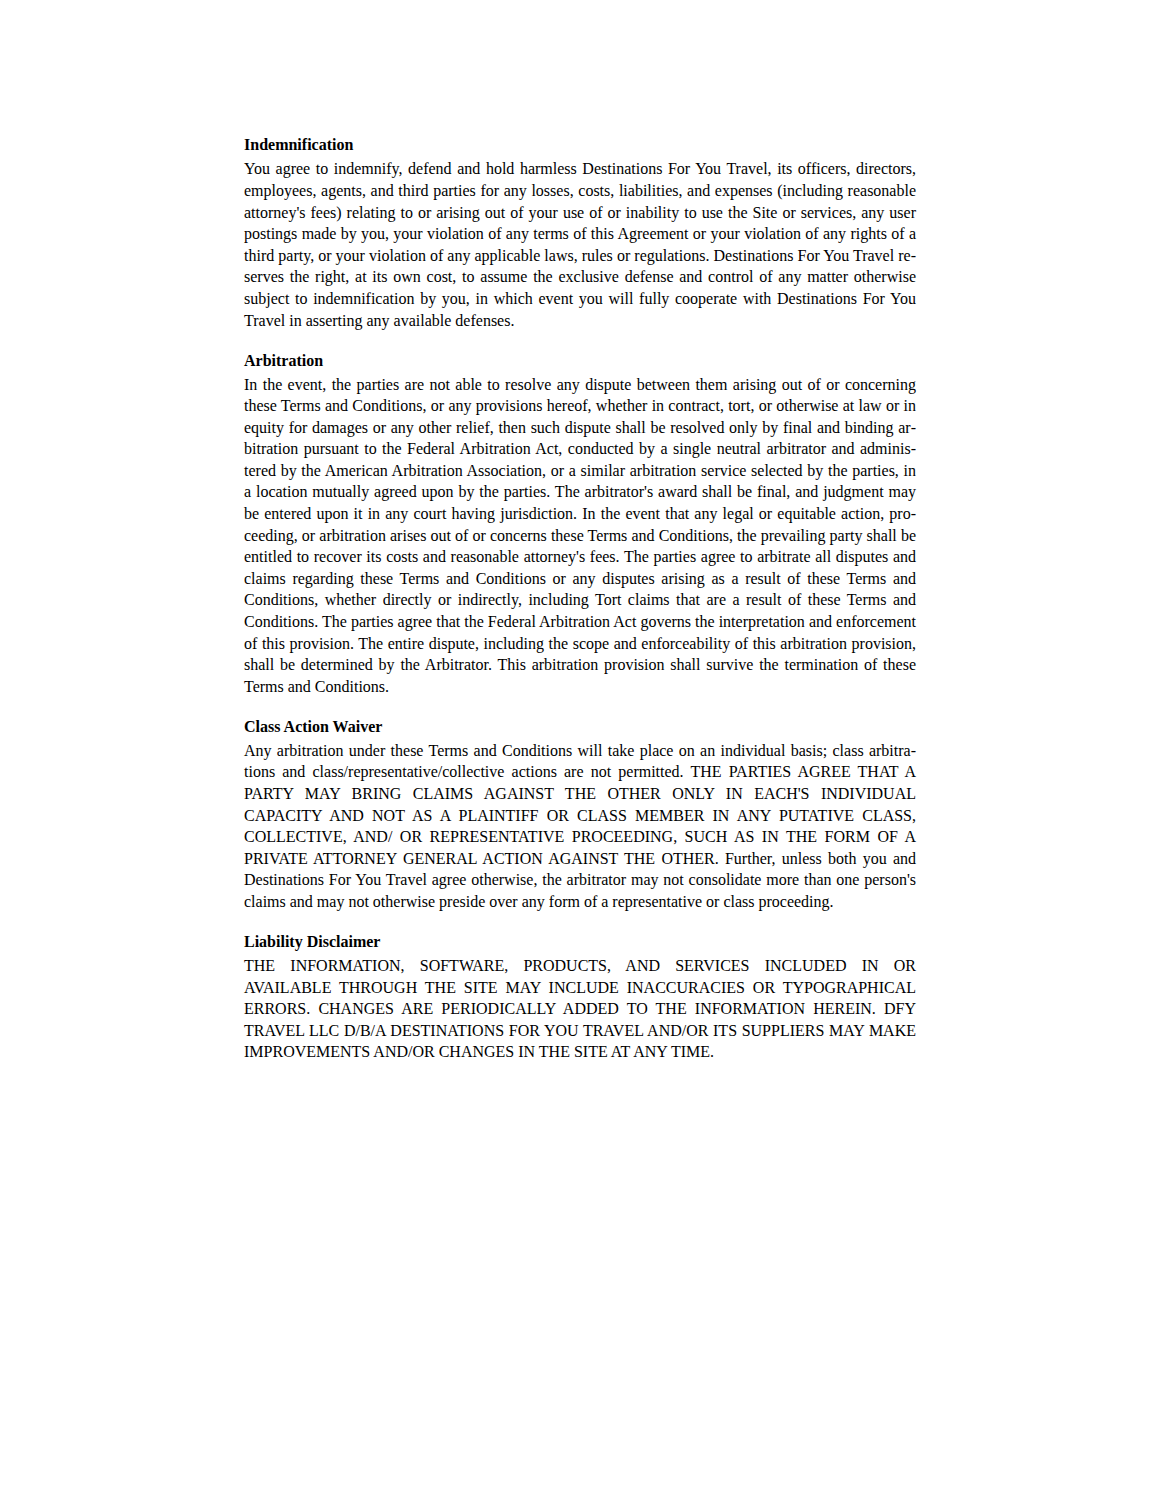Indemnification
You agree to indemnify, defend and hold harmless Destinations For You Travel, its officers, directors, employees, agents, and third parties for any losses, costs, liabilities, and expenses (including reasonable attorney's fees) relating to or arising out of your use of or inability to use the Site or services, any user postings made by you, your violation of any terms of this Agreement or your violation of any rights of a third party, or your violation of any applicable laws, rules or regulations. Destinations For You Travel reserves the right, at its own cost, to assume the exclusive defense and control of any matter otherwise subject to indemnification by you, in which event you will fully cooperate with Destinations For You Travel in asserting any available defenses.
Arbitration
In the event, the parties are not able to resolve any dispute between them arising out of or concerning these Terms and Conditions, or any provisions hereof, whether in contract, tort, or otherwise at law or in equity for damages or any other relief, then such dispute shall be resolved only by final and binding arbitration pursuant to the Federal Arbitration Act, conducted by a single neutral arbitrator and administered by the American Arbitration Association, or a similar arbitration service selected by the parties, in a location mutually agreed upon by the parties. The arbitrator's award shall be final, and judgment may be entered upon it in any court having jurisdiction. In the event that any legal or equitable action, proceeding, or arbitration arises out of or concerns these Terms and Conditions, the prevailing party shall be entitled to recover its costs and reasonable attorney's fees. The parties agree to arbitrate all disputes and claims regarding these Terms and Conditions or any disputes arising as a result of these Terms and Conditions, whether directly or indirectly, including Tort claims that are a result of these Terms and Conditions. The parties agree that the Federal Arbitration Act governs the interpretation and enforcement of this provision. The entire dispute, including the scope and enforceability of this arbitration provision, shall be determined by the Arbitrator. This arbitration provision shall survive the termination of these Terms and Conditions.
Class Action Waiver
Any arbitration under these Terms and Conditions will take place on an individual basis; class arbitrations and class/representative/collective actions are not permitted. THE PARTIES AGREE THAT A PARTY MAY BRING CLAIMS AGAINST THE OTHER ONLY IN EACH'S INDIVIDUAL CAPACITY AND NOT AS A PLAINTIFF OR CLASS MEMBER IN ANY PUTATIVE CLASS, COLLECTIVE, AND/ OR REPRESENTATIVE PROCEEDING, SUCH AS IN THE FORM OF A PRIVATE ATTORNEY GENERAL ACTION AGAINST THE OTHER. Further, unless both you and Destinations For You Travel agree otherwise, the arbitrator may not consolidate more than one person's claims and may not otherwise preside over any form of a representative or class proceeding.
Liability Disclaimer
THE INFORMATION, SOFTWARE, PRODUCTS, AND SERVICES INCLUDED IN OR AVAILABLE THROUGH THE SITE MAY INCLUDE INACCURACIES OR TYPOGRAPHICAL ERRORS. CHANGES ARE PERIODICALLY ADDED TO THE INFORMATION HEREIN. DFY TRAVEL LLC D/B/A DESTINATIONS FOR YOU TRAVEL AND/OR ITS SUPPLIERS MAY MAKE IMPROVEMENTS AND/OR CHANGES IN THE SITE AT ANY TIME.